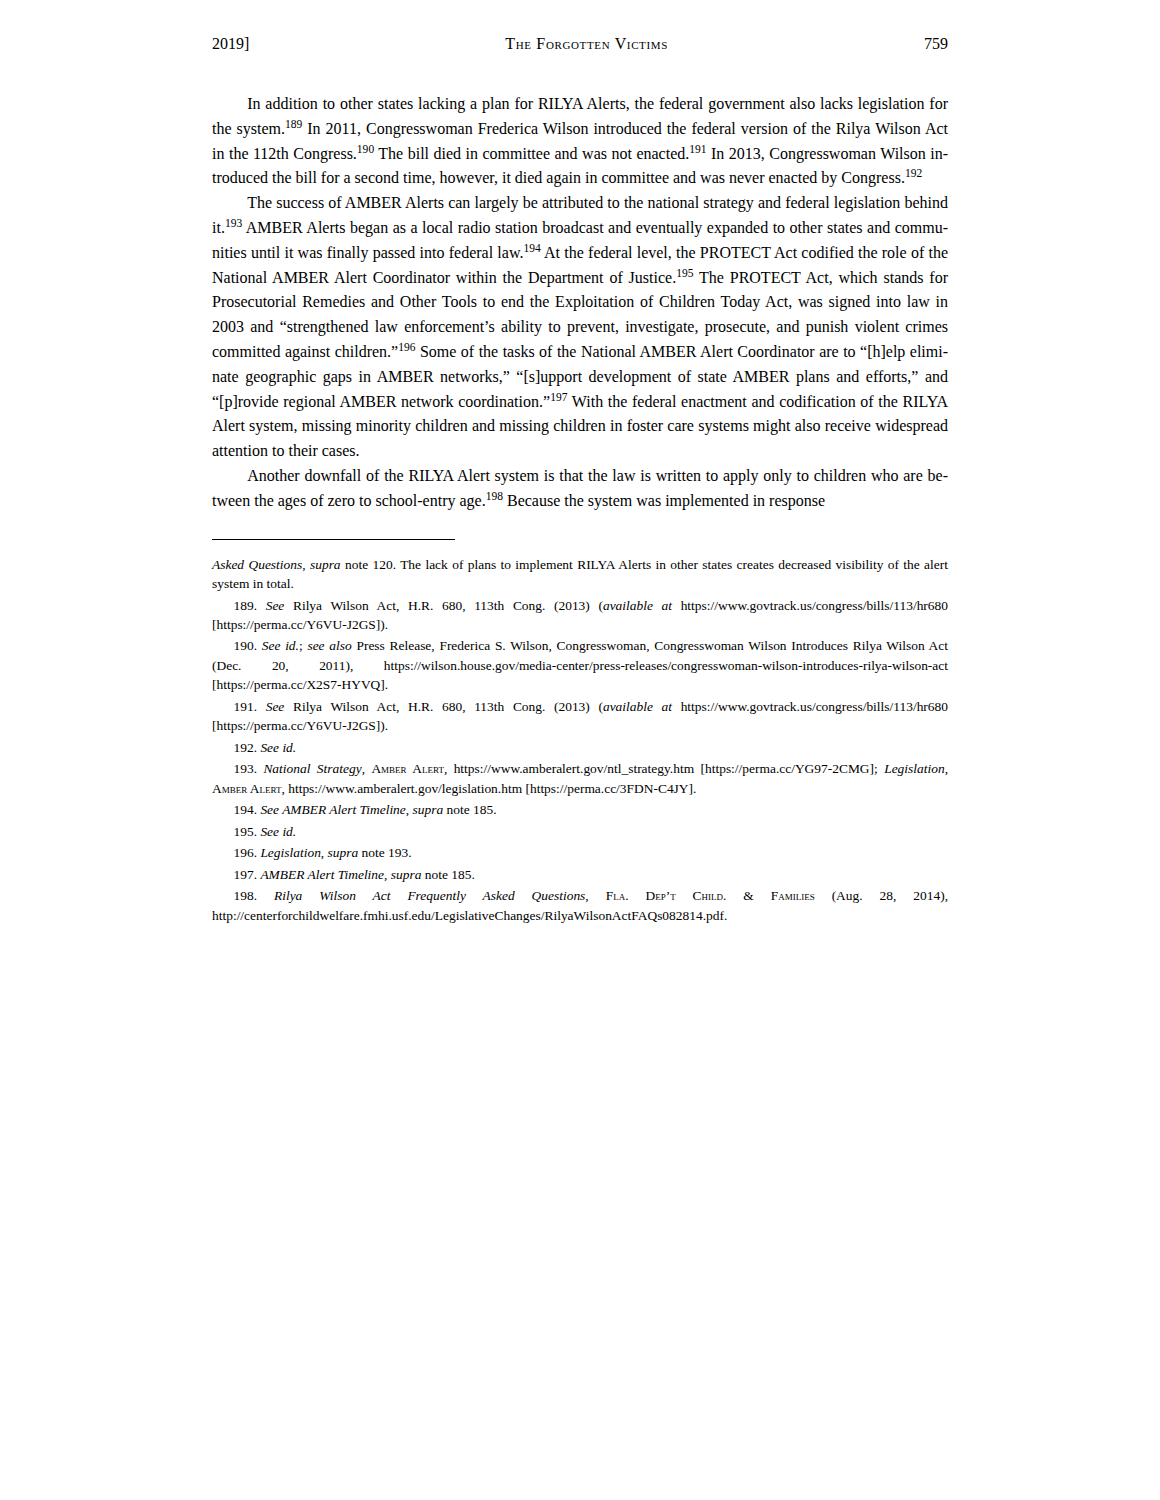2019] The Forgotten Victims 759
In addition to other states lacking a plan for RILYA Alerts, the federal government also lacks legislation for the system.189 In 2011, Congresswoman Frederica Wilson introduced the federal version of the Rilya Wilson Act in the 112th Congress.190 The bill died in committee and was not enacted.191 In 2013, Congresswoman Wilson introduced the bill for a second time, however, it died again in committee and was never enacted by Congress.192
The success of AMBER Alerts can largely be attributed to the national strategy and federal legislation behind it.193 AMBER Alerts began as a local radio station broadcast and eventually expanded to other states and communities until it was finally passed into federal law.194 At the federal level, the PROTECT Act codified the role of the National AMBER Alert Coordinator within the Department of Justice.195 The PROTECT Act, which stands for Prosecutorial Remedies and Other Tools to end the Exploitation of Children Today Act, was signed into law in 2003 and “strengthened law enforcement’s ability to prevent, investigate, prosecute, and punish violent crimes committed against children.”196 Some of the tasks of the National AMBER Alert Coordinator are to “[h]elp eliminate geographic gaps in AMBER networks,” “[s]upport development of state AMBER plans and efforts,” and “[p]rovide regional AMBER network coordination.”197 With the federal enactment and codification of the RILYA Alert system, missing minority children and missing children in foster care systems might also receive widespread attention to their cases.
Another downfall of the RILYA Alert system is that the law is written to apply only to children who are between the ages of zero to school-entry age.198 Because the system was implemented in response
Asked Questions, supra note 120. The lack of plans to implement RILYA Alerts in other states creates decreased visibility of the alert system in total.
189. See Rilya Wilson Act, H.R. 680, 113th Cong. (2013) (available at https://www.govtrack.us/congress/bills/113/hr680 [https://perma.cc/Y6VU-J2GS]).
190. See id.; see also Press Release, Frederica S. Wilson, Congresswoman, Congresswoman Wilson Introduces Rilya Wilson Act (Dec. 20, 2011), https://wilson.house.gov/media-center/press-releases/congresswoman-wilson-introduces-rilya-wilson-act [https://perma.cc/X2S7-HYVQ].
191. See Rilya Wilson Act, H.R. 680, 113th Cong. (2013) (available at https://www.govtrack.us/congress/bills/113/hr680 [https://perma.cc/Y6VU-J2GS]).
192. See id.
193. National Strategy, Amber Alert, https://www.amberalert.gov/ntl_strategy.htm [https://perma.cc/YG97-2CMG]; Legislation, Amber Alert, https://www.amberalert.gov/legislation.htm [https://perma.cc/3FDN-C4JY].
194. See AMBER Alert Timeline, supra note 185.
195. See id.
196. Legislation, supra note 193.
197. AMBER Alert Timeline, supra note 185.
198. Rilya Wilson Act Frequently Asked Questions, Fla. Dep’t Child. & Families (Aug. 28, 2014), http://centerforchildwelfare.fmhi.usf.edu/LegislativeChanges/RilyaWilsonActFAQs082814.pdf.